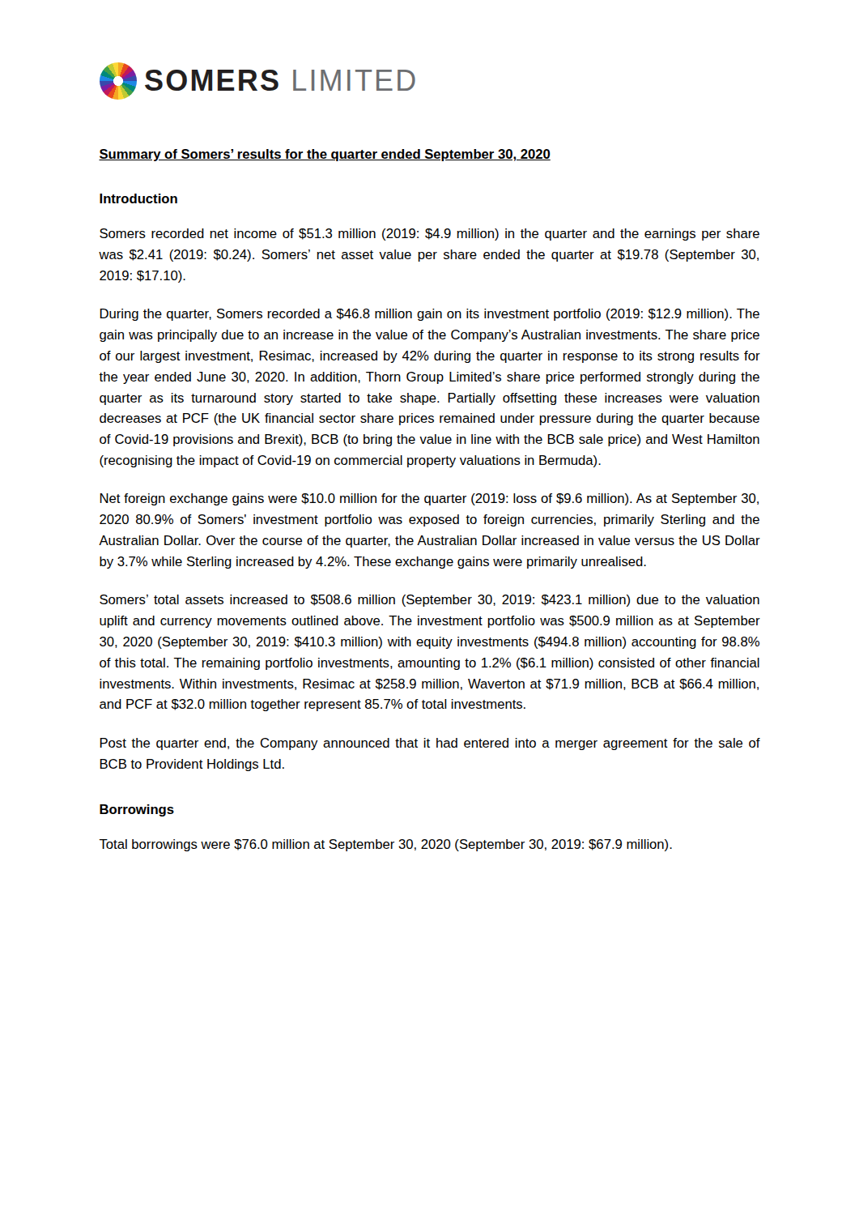SOMERS LIMITED
Summary of Somers’ results for the quarter ended September 30, 2020
Introduction
Somers recorded net income of $51.3 million (2019: $4.9 million) in the quarter and the earnings per share was $2.41 (2019: $0.24). Somers’ net asset value per share ended the quarter at $19.78 (September 30, 2019: $17.10).
During the quarter, Somers recorded a $46.8 million gain on its investment portfolio (2019: $12.9 million). The gain was principally due to an increase in the value of the Company’s Australian investments. The share price of our largest investment, Resimac, increased by 42% during the quarter in response to its strong results for the year ended June 30, 2020. In addition, Thorn Group Limited’s share price performed strongly during the quarter as its turnaround story started to take shape. Partially offsetting these increases were valuation decreases at PCF (the UK financial sector share prices remained under pressure during the quarter because of Covid-19 provisions and Brexit), BCB (to bring the value in line with the BCB sale price) and West Hamilton (recognising the impact of Covid-19 on commercial property valuations in Bermuda).
Net foreign exchange gains were $10.0 million for the quarter (2019: loss of $9.6 million). As at September 30, 2020 80.9% of Somers' investment portfolio was exposed to foreign currencies, primarily Sterling and the Australian Dollar. Over the course of the quarter, the Australian Dollar increased in value versus the US Dollar by 3.7% while Sterling increased by 4.2%. These exchange gains were primarily unrealised.
Somers’ total assets increased to $508.6 million (September 30, 2019: $423.1 million) due to the valuation uplift and currency movements outlined above. The investment portfolio was $500.9 million as at September 30, 2020 (September 30, 2019: $410.3 million) with equity investments ($494.8 million) accounting for 98.8% of this total. The remaining portfolio investments, amounting to 1.2% ($6.1 million) consisted of other financial investments. Within investments, Resimac at $258.9 million, Waverton at $71.9 million, BCB at $66.4 million, and PCF at $32.0 million together represent 85.7% of total investments.
Post the quarter end, the Company announced that it had entered into a merger agreement for the sale of BCB to Provident Holdings Ltd.
Borrowings
Total borrowings were $76.0 million at September 30, 2020 (September 30, 2019: $67.9 million).